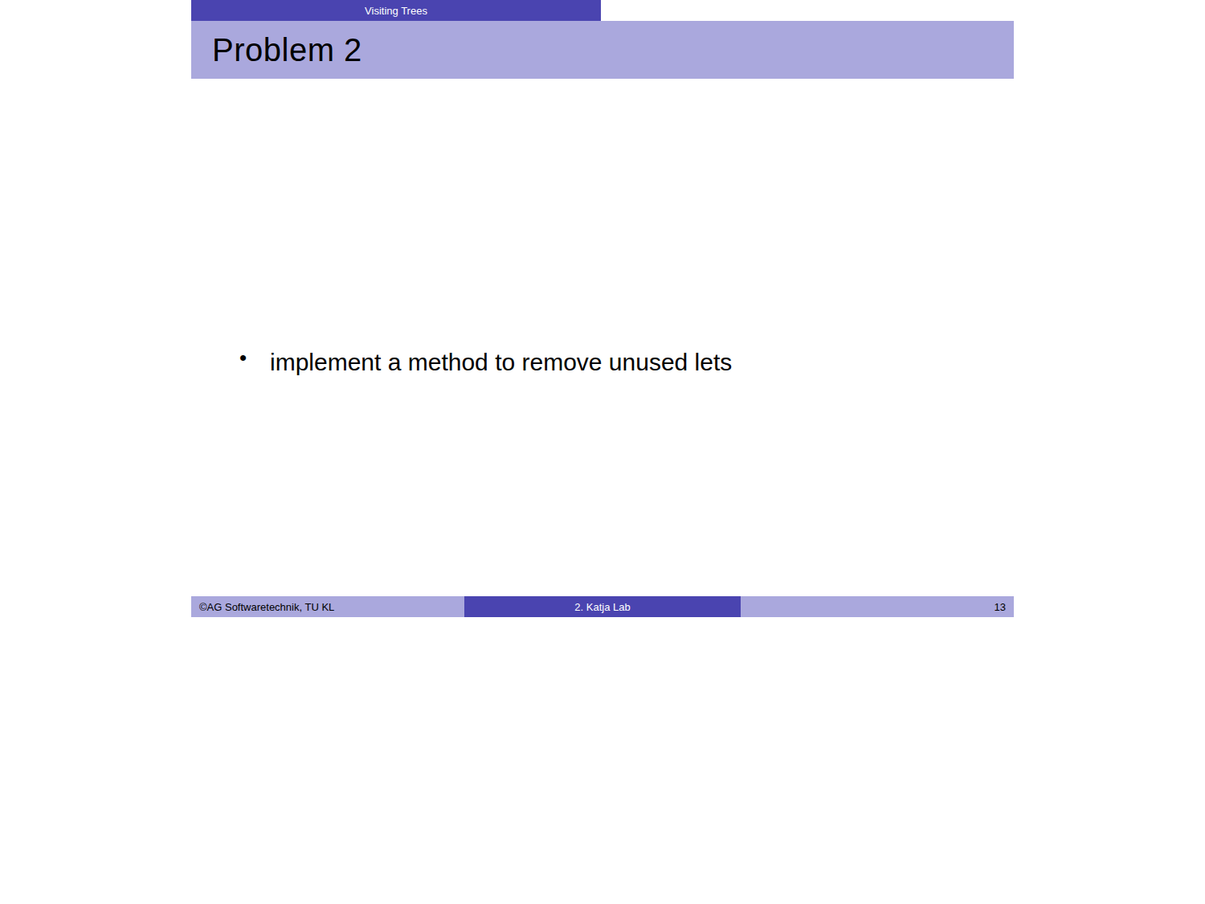Visiting Trees
Problem 2
implement a method to remove unused lets
©AG Softwaretechnik, TU KL
2. Katja Lab
13